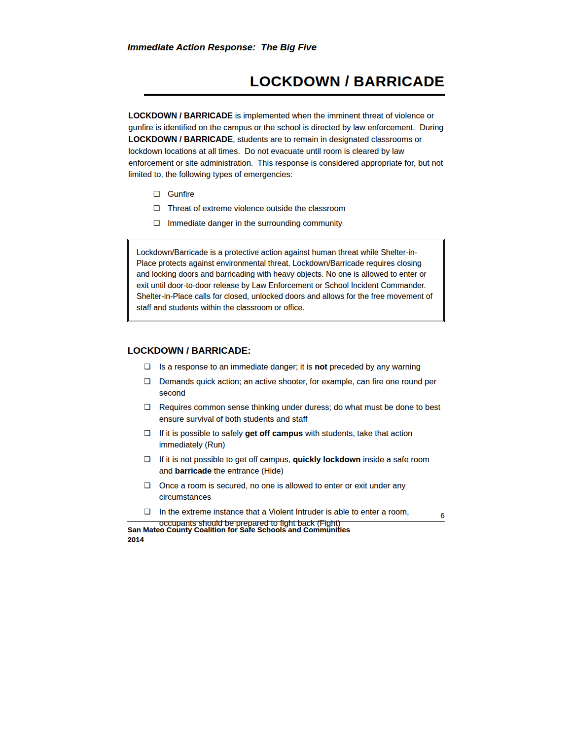Immediate Action Response: The Big Five
LOCKDOWN / BARRICADE
LOCKDOWN / BARRICADE is implemented when the imminent threat of violence or gunfire is identified on the campus or the school is directed by law enforcement. During LOCKDOWN / BARRICADE, students are to remain in designated classrooms or lockdown locations at all times. Do not evacuate until room is cleared by law enforcement or site administration. This response is considered appropriate for, but not limited to, the following types of emergencies:
Gunfire
Threat of extreme violence outside the classroom
Immediate danger in the surrounding community
Lockdown/Barricade is a protective action against human threat while Shelter-in-Place protects against environmental threat. Lockdown/Barricade requires closing and locking doors and barricading with heavy objects. No one is allowed to enter or exit until door-to-door release by Law Enforcement or School Incident Commander. Shelter-in-Place calls for closed, unlocked doors and allows for the free movement of staff and students within the classroom or office.
LOCKDOWN / BARRICADE:
Is a response to an immediate danger; it is not preceded by any warning
Demands quick action; an active shooter, for example, can fire one round per second
Requires common sense thinking under duress; do what must be done to best ensure survival of both students and staff
If it is possible to safely get off campus with students, take that action immediately (Run)
If it is not possible to get off campus, quickly lockdown inside a safe room and barricade the entrance (Hide)
Once a room is secured, no one is allowed to enter or exit under any circumstances
In the extreme instance that a Violent Intruder is able to enter a room, occupants should be prepared to fight back (Fight)
6
San Mateo County Coalition for Safe Schools and Communities
2014